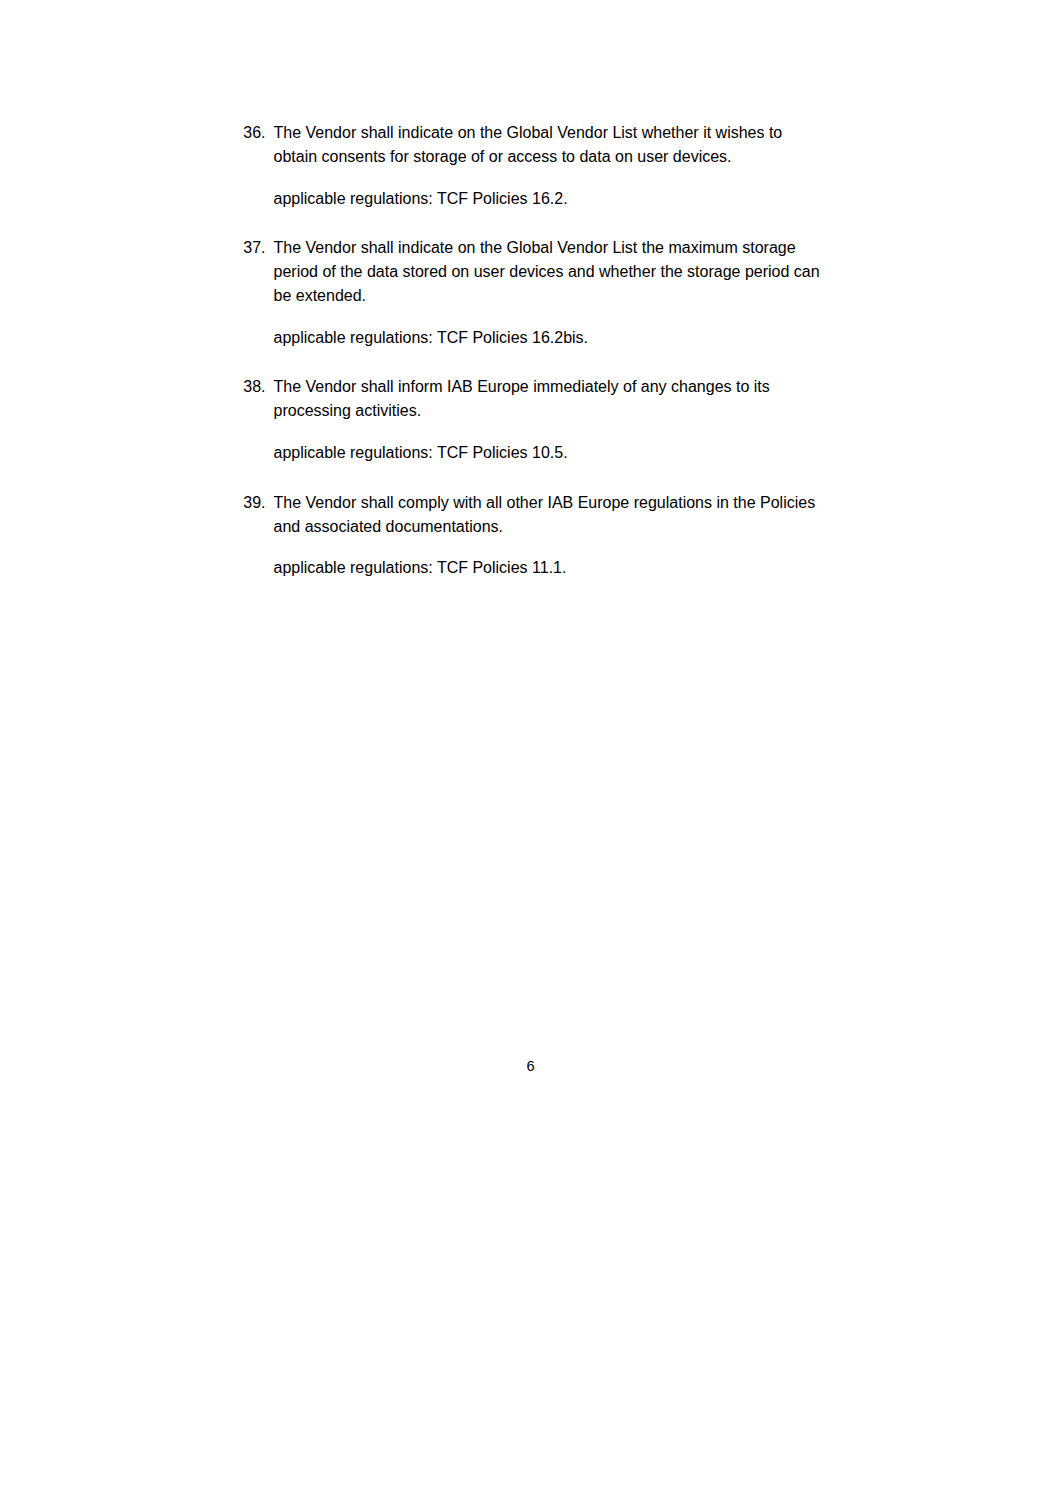36.
The Vendor shall indicate on the Global Vendor List whether it wishes to obtain consents for storage of or access to data on user devices.
applicable regulations: TCF Policies 16.2.
37.
The Vendor shall indicate on the Global Vendor List the maximum storage period of the data stored on user devices and whether the storage period can be extended.
applicable regulations: TCF Policies 16.2bis.
38.
The Vendor shall inform IAB Europe immediately of any changes to its processing activities.
applicable regulations: TCF Policies 10.5.
39.
The Vendor shall comply with all other IAB Europe regulations in the Policies and associated documentations.
applicable regulations: TCF Policies 11.1.
6